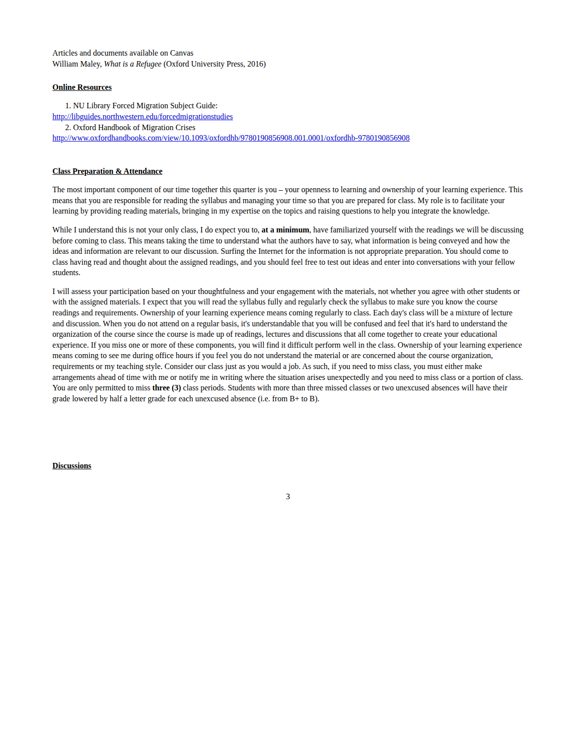Articles and documents available on Canvas
William Maley, What is a Refugee (Oxford University Press, 2016)
Online Resources
NU Library Forced Migration Subject Guide:
http://libguides.northwestern.edu/forcedmigrationstudies
Oxford Handbook of Migration Crises
http://www.oxfordhandbooks.com/view/10.1093/oxfordhb/9780190856908.001.0001/oxfordhb-9780190856908
Class Preparation & Attendance
The most important component of our time together this quarter is you – your openness to learning and ownership of your learning experience. This means that you are responsible for reading the syllabus and managing your time so that you are prepared for class. My role is to facilitate your learning by providing reading materials, bringing in my expertise on the topics and raising questions to help you integrate the knowledge.
While I understand this is not your only class, I do expect you to, at a minimum, have familiarized yourself with the readings we will be discussing before coming to class. This means taking the time to understand what the authors have to say, what information is being conveyed and how the ideas and information are relevant to our discussion. Surfing the Internet for the information is not appropriate preparation. You should come to class having read and thought about the assigned readings, and you should feel free to test out ideas and enter into conversations with your fellow students.
I will assess your participation based on your thoughtfulness and your engagement with the materials, not whether you agree with other students or with the assigned materials. I expect that you will read the syllabus fully and regularly check the syllabus to make sure you know the course readings and requirements. Ownership of your learning experience means coming regularly to class. Each day's class will be a mixture of lecture and discussion. When you do not attend on a regular basis, it's understandable that you will be confused and feel that it's hard to understand the organization of the course since the course is made up of readings, lectures and discussions that all come together to create your educational experience. If you miss one or more of these components, you will find it difficult perform well in the class. Ownership of your learning experience means coming to see me during office hours if you feel you do not understand the material or are concerned about the course organization, requirements or my teaching style. Consider our class just as you would a job. As such, if you need to miss class, you must either make arrangements ahead of time with me or notify me in writing where the situation arises unexpectedly and you need to miss class or a portion of class. You are only permitted to miss three (3) class periods. Students with more than three missed classes or two unexcused absences will have their grade lowered by half a letter grade for each unexcused absence (i.e. from B+ to B).
Discussions
3